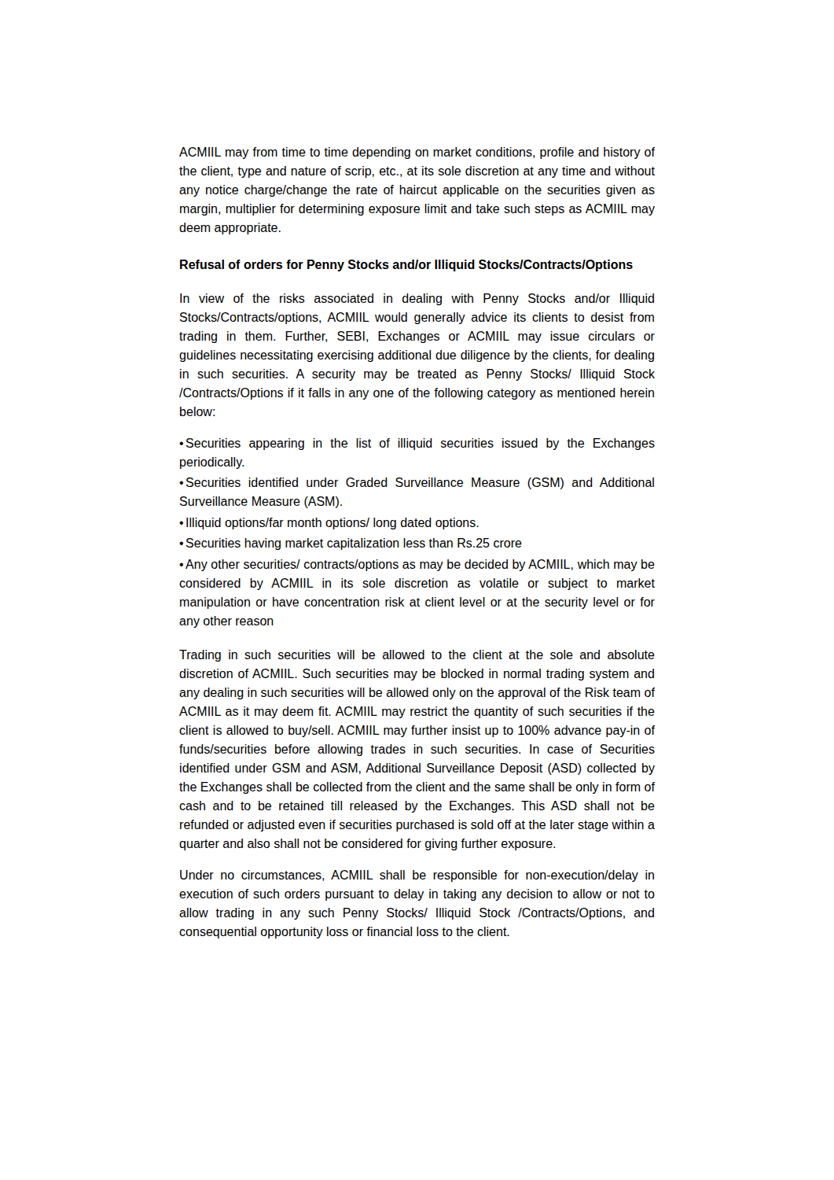ACMIIL may from time to time depending on market conditions, profile and history of the client, type and nature of scrip, etc., at its sole discretion at any time and without any notice charge/change the rate of haircut applicable on the securities given as margin, multiplier for determining exposure limit and take such steps as ACMIIL may deem appropriate.
Refusal of orders for Penny Stocks and/or Illiquid Stocks/Contracts/Options
In view of the risks associated in dealing with Penny Stocks and/or Illiquid Stocks/Contracts/options, ACMIIL would generally advice its clients to desist from trading in them. Further, SEBI, Exchanges or ACMIIL may issue circulars or guidelines necessitating exercising additional due diligence by the clients, for dealing in such securities. A security may be treated as Penny Stocks/ Illiquid Stock /Contracts/Options if it falls in any one of the following category as mentioned herein below:
Securities appearing in the list of illiquid securities issued by the Exchanges periodically.
Securities identified under Graded Surveillance Measure (GSM) and Additional Surveillance Measure (ASM).
Illiquid options/far month options/ long dated options.
Securities having market capitalization less than Rs.25 crore
Any other securities/ contracts/options as may be decided by ACMIIL, which may be considered by ACMIIL in its sole discretion as volatile or subject to market manipulation or have concentration risk at client level or at the security level or for any other reason
Trading in such securities will be allowed to the client at the sole and absolute discretion of ACMIIL. Such securities may be blocked in normal trading system and any dealing in such securities will be allowed only on the approval of the Risk team of ACMIIL as it may deem fit. ACMIIL may restrict the quantity of such securities if the client is allowed to buy/sell. ACMIIL may further insist up to 100% advance pay-in of funds/securities before allowing trades in such securities. In case of Securities identified under GSM and ASM, Additional Surveillance Deposit (ASD) collected by the Exchanges shall be collected from the client and the same shall be only in form of cash and to be retained till released by the Exchanges. This ASD shall not be refunded or adjusted even if securities purchased is sold off at the later stage within a quarter and also shall not be considered for giving further exposure.
Under no circumstances, ACMIIL shall be responsible for non-execution/delay in execution of such orders pursuant to delay in taking any decision to allow or not to allow trading in any such Penny Stocks/ Illiquid Stock /Contracts/Options, and consequential opportunity loss or financial loss to the client.